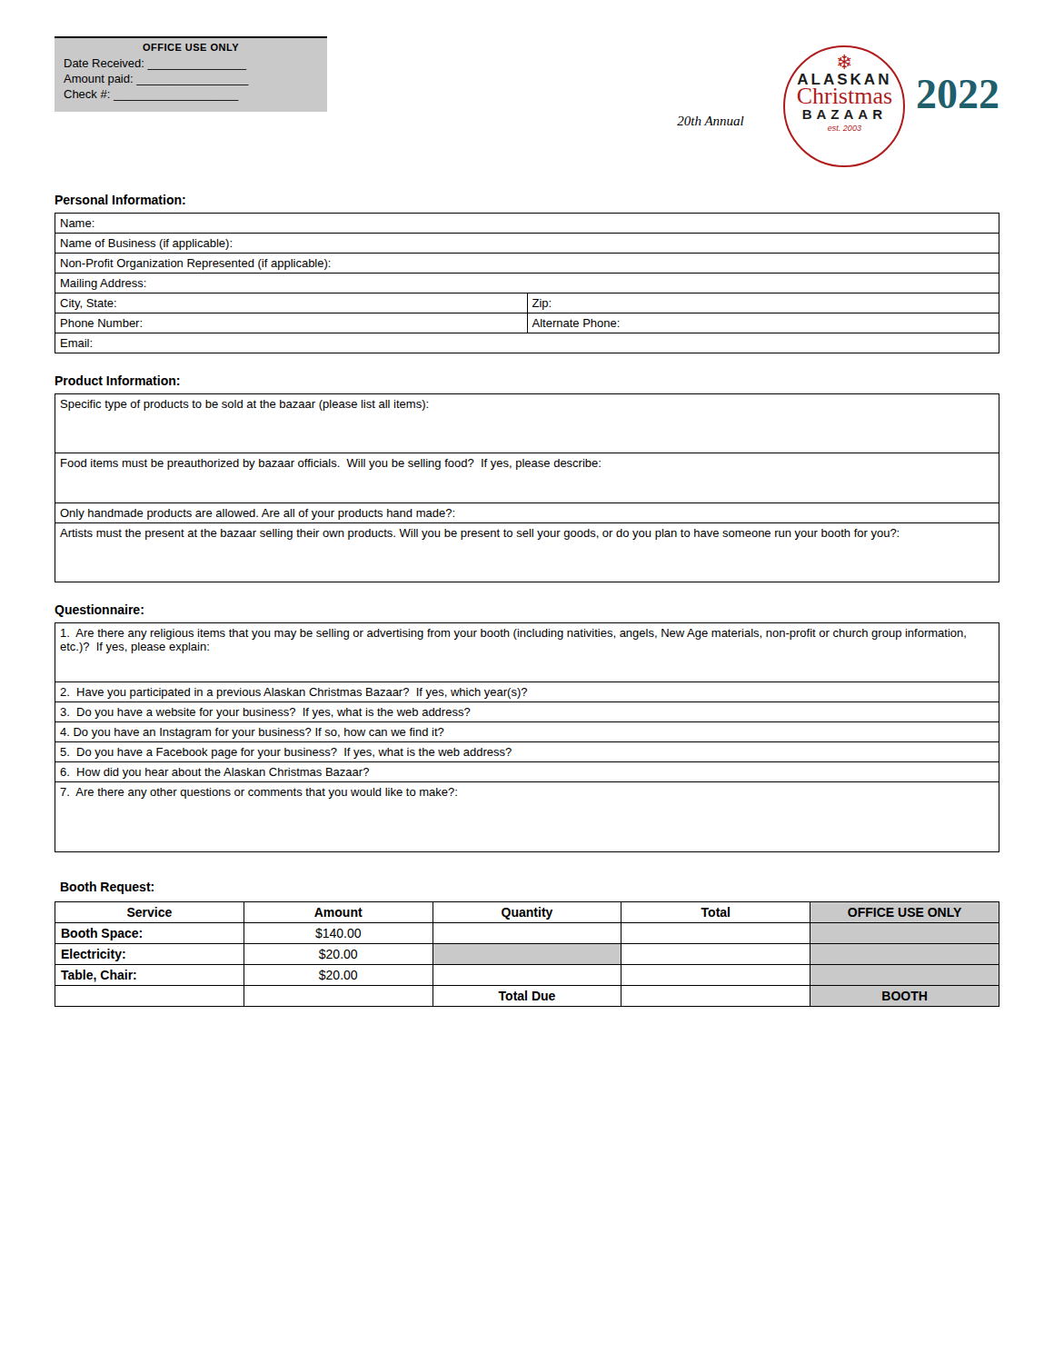OFFICE USE ONLY
Date Received: _______________
Amount paid: _________________
Check #: ___________________
20th Annual
❄
ALASKAN
Christmas
BAZAAR
est. 2003
2022
Personal Information:
| Name: |
| Name of Business (if applicable): |
| Non-Profit Organization Represented (if applicable): |
| Mailing Address: |
| City, State: | Zip: |
| Phone Number: | Alternate Phone: |
| Email: |
Product Information:
| Specific type of products to be sold at the bazaar (please list all items): |
| Food items must be preauthorized by bazaar officials. Will you be selling food? If yes, please describe: |
| Only handmade products are allowed. Are all of your products hand made?: |
| Artists must the present at the bazaar selling their own products. Will you be present to sell your goods, or do you plan to have someone run your booth for you?: |
Questionnaire:
| 1. Are there any religious items that you may be selling or advertising from your booth (including nativities, angels, New Age materials, non-profit or church group information, etc.)? If yes, please explain: |
| 2. Have you participated in a previous Alaskan Christmas Bazaar? If yes, which year(s)? |
| 3. Do you have a website for your business? If yes, what is the web address? |
| 4. Do you have an Instagram for your business? If so, how can we find it? |
| 5. Do you have a Facebook page for your business? If yes, what is the web address? |
| 6. How did you hear about the Alaskan Christmas Bazaar? |
| 7. Are there any other questions or comments that you would like to make?: |
Booth Request:
| Service | Amount | Quantity | Total | OFFICE USE ONLY |
| Booth Space: | $140.00 | | | |
| Electricity: | $20.00 | | | |
| Table, Chair: | $20.00 | | | |
| | | Total Due | | BOOTH |